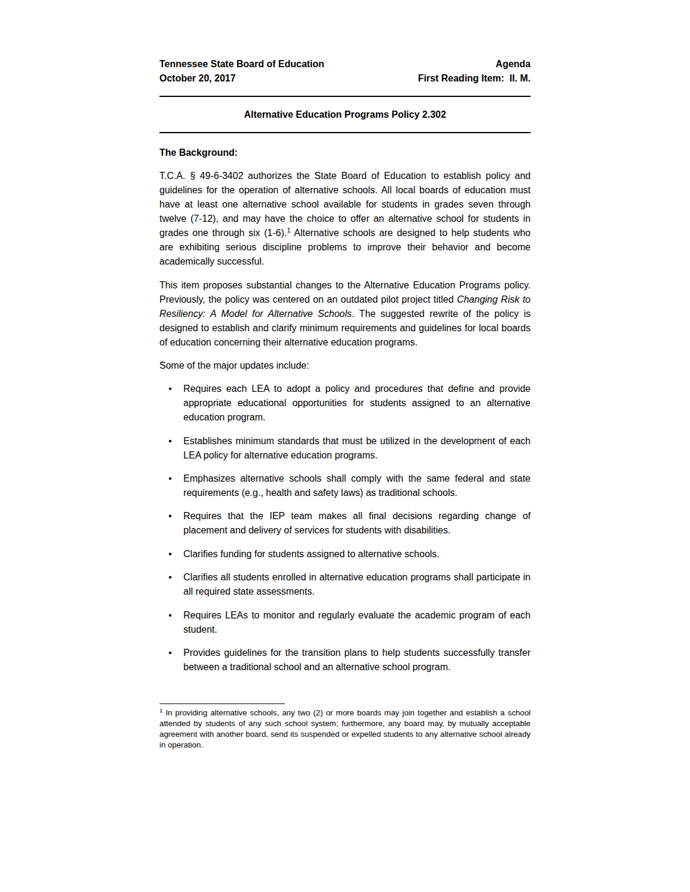Tennessee State Board of Education
Agenda
October 20, 2017
First Reading Item: II. M.
Alternative Education Programs Policy 2.302
The Background:
T.C.A. § 49-6-3402 authorizes the State Board of Education to establish policy and guidelines for the operation of alternative schools. All local boards of education must have at least one alternative school available for students in grades seven through twelve (7-12), and may have the choice to offer an alternative school for students in grades one through six (1-6).1 Alternative schools are designed to help students who are exhibiting serious discipline problems to improve their behavior and become academically successful.
This item proposes substantial changes to the Alternative Education Programs policy. Previously, the policy was centered on an outdated pilot project titled Changing Risk to Resiliency: A Model for Alternative Schools. The suggested rewrite of the policy is designed to establish and clarify minimum requirements and guidelines for local boards of education concerning their alternative education programs.
Some of the major updates include:
Requires each LEA to adopt a policy and procedures that define and provide appropriate educational opportunities for students assigned to an alternative education program.
Establishes minimum standards that must be utilized in the development of each LEA policy for alternative education programs.
Emphasizes alternative schools shall comply with the same federal and state requirements (e.g., health and safety laws) as traditional schools.
Requires that the IEP team makes all final decisions regarding change of placement and delivery of services for students with disabilities.
Clarifies funding for students assigned to alternative schools.
Clarifies all students enrolled in alternative education programs shall participate in all required state assessments.
Requires LEAs to monitor and regularly evaluate the academic program of each student.
Provides guidelines for the transition plans to help students successfully transfer between a traditional school and an alternative school program.
1 In providing alternative schools, any two (2) or more boards may join together and establish a school attended by students of any such school system; furthermore, any board may, by mutually acceptable agreement with another board, send its suspended or expelled students to any alternative school already in operation.